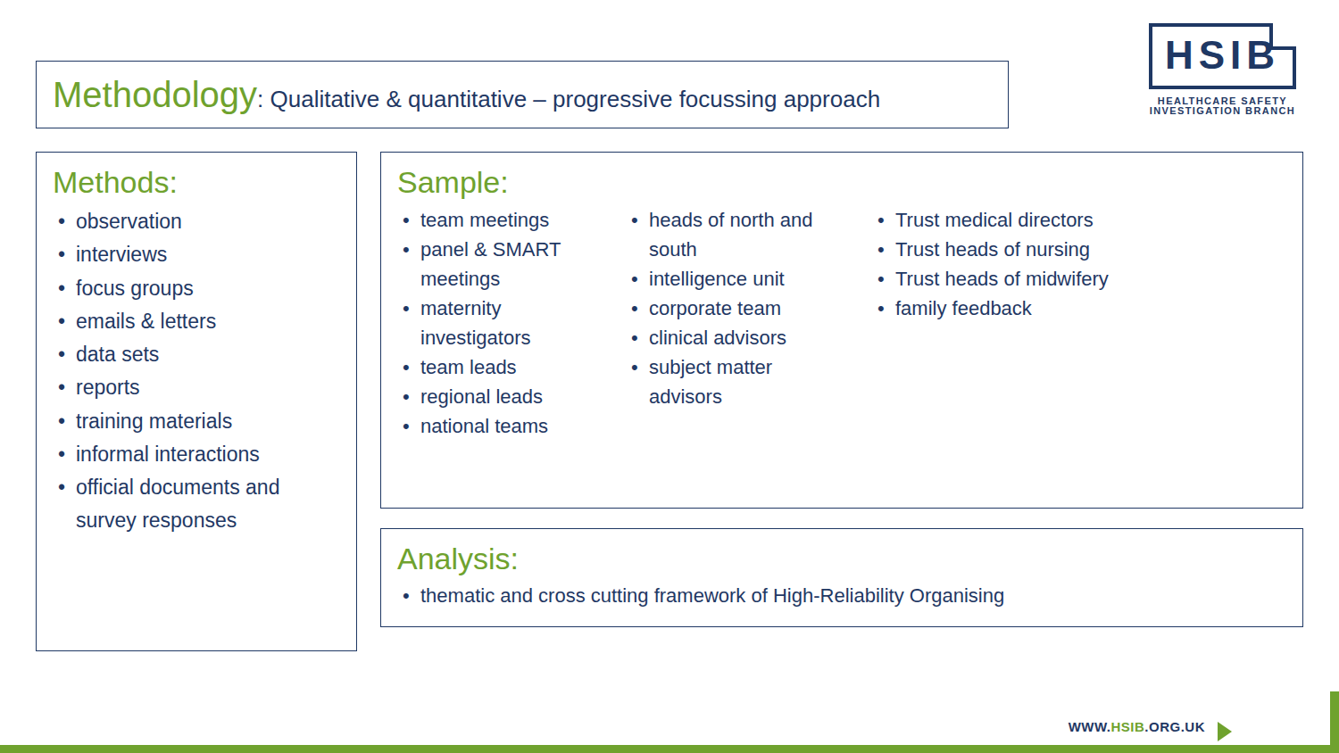HSIB
HEALTHCARE SAFETY INVESTIGATION BRANCH
Methodology: Qualitative & quantitative – progressive focussing approach
Methods:
observation
interviews
focus groups
emails & letters
data sets
reports
training materials
informal interactions
official documents and survey responses
Sample:
team meetings
panel & SMART meetings
maternity investigators
team leads
regional leads
national teams
heads of north and south
intelligence unit
corporate team
clinical advisors
subject matter advisors
Trust medical directors
Trust heads of nursing
Trust heads of midwifery
family feedback
Analysis:
thematic and cross cutting framework of High-Reliability Organising
WWW.HSIB.ORG.UK